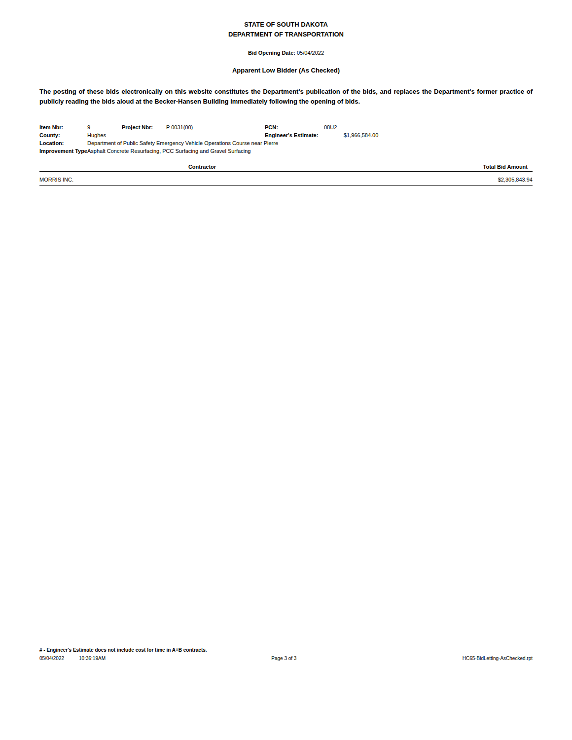STATE OF SOUTH DAKOTA
DEPARTMENT OF TRANSPORTATION
Bid Opening Date: 05/04/2022
Apparent Low Bidder (As Checked)
The posting of these bids electronically on this website constitutes the Department's publication of the bids, and replaces the Department's former practice of publicly reading the bids aloud at the Becker-Hansen Building immediately following the opening of bids.
| Item Nbr: | 9 | Project Nbr: | P 0031(00) | PCN: | 08U2 |
| County: | Hughes | Engineer's Estimate: | $1,966,584.00 |
| Location: | Department of Public Safety Emergency Vehicle Operations Course near Pierre |
| Improvement Type | Asphalt Concrete Resurfacing, PCC Surfacing and Gravel Surfacing |
Contractor Total Bid Amount
MORRIS INC. $2,305,843.94
# - Engineer's Estimate does not include cost for time in A+B contracts.
05/04/202210:36:19AM HC65-BidLetting-AsChecked.rpt
Page 3 of 3